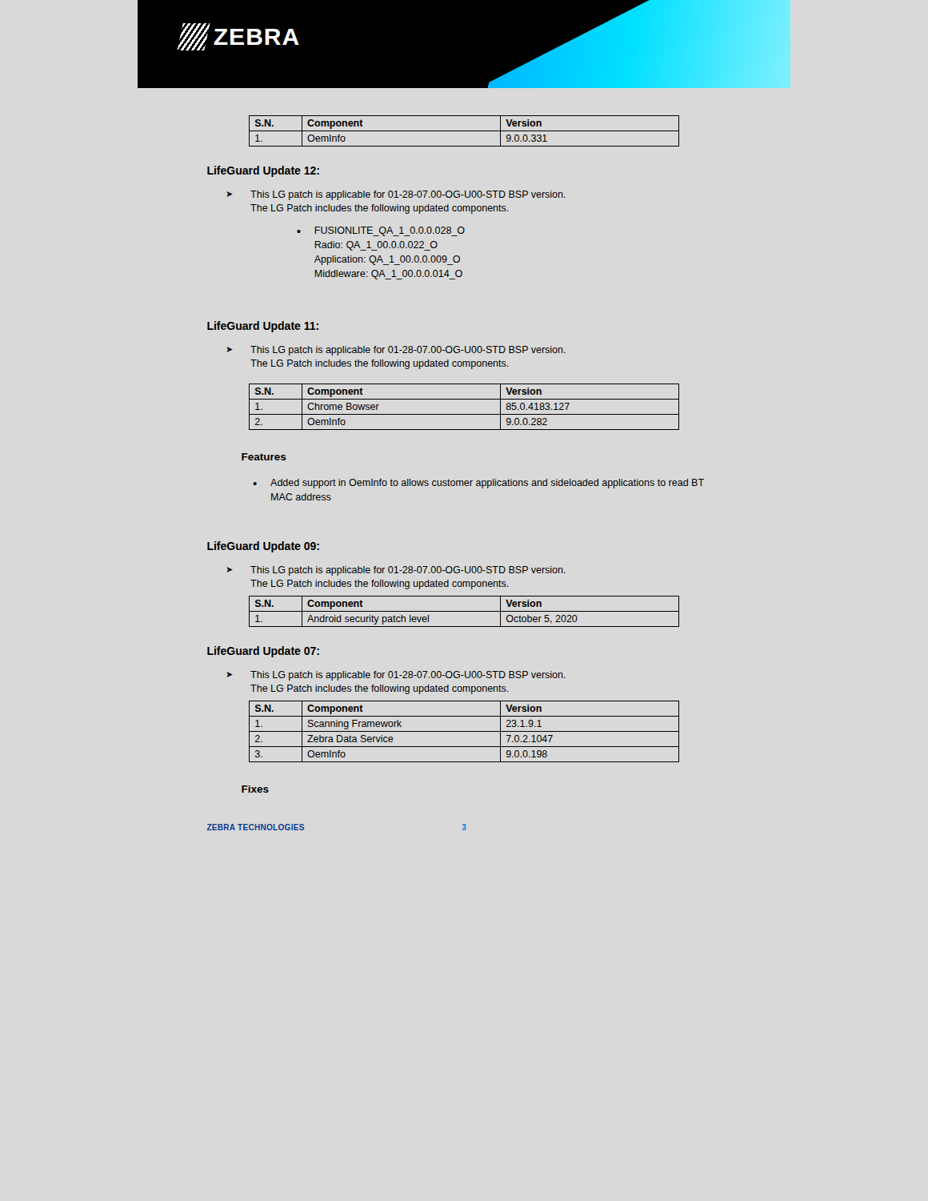ZEBRA
| S.N. | Component | Version |
| --- | --- | --- |
| 1. | OemInfo | 9.0.0.331 |
LifeGuard Update 12:
This LG patch is applicable for 01-28-07.00-OG-U00-STD BSP version.
The LG Patch includes the following updated components.
FUSIONLITE_QA_1_0.0.0.028_O
Radio: QA_1_00.0.0.022_O
Application: QA_1_00.0.0.009_O
Middleware: QA_1_00.0.0.014_O
LifeGuard Update 11:
This LG patch is applicable for 01-28-07.00-OG-U00-STD BSP version.
The LG Patch includes the following updated components.
| S.N. | Component | Version |
| --- | --- | --- |
| 1. | Chrome Bowser | 85.0.4183.127 |
| 2. | OemInfo | 9.0.0.282 |
Features
Added support in OemInfo to allows customer applications and sideloaded applications to read BT MAC address
LifeGuard Update 09:
This LG patch is applicable for 01-28-07.00-OG-U00-STD BSP version.
The LG Patch includes the following updated components.
| S.N. | Component | Version |
| --- | --- | --- |
| 1. | Android security patch level | October 5, 2020 |
LifeGuard Update 07:
This LG patch is applicable for 01-28-07.00-OG-U00-STD BSP version.
The LG Patch includes the following updated components.
| S.N. | Component | Version |
| --- | --- | --- |
| 1. | Scanning Framework | 23.1.9.1 |
| 2. | Zebra Data Service | 7.0.2.1047 |
| 3. | OemInfo | 9.0.0.198 |
Fixes
ZEBRA TECHNOLOGIES
3